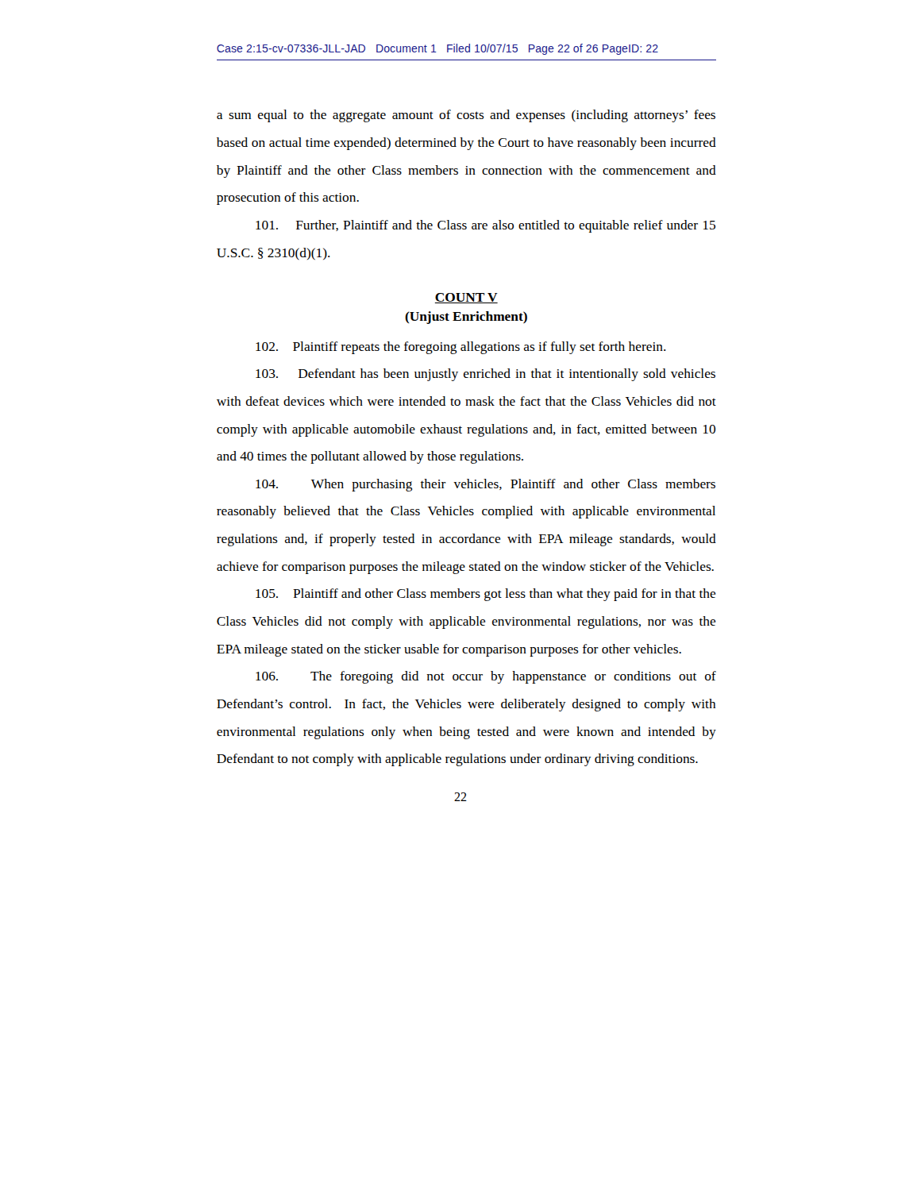Case 2:15-cv-07336-JLL-JAD Document 1 Filed 10/07/15 Page 22 of 26 PageID: 22
a sum equal to the aggregate amount of costs and expenses (including attorneys’ fees based on actual time expended) determined by the Court to have reasonably been incurred by Plaintiff and the other Class members in connection with the commencement and prosecution of this action.
101. Further, Plaintiff and the Class are also entitled to equitable relief under 15 U.S.C. § 2310(d)(1).
COUNT V (Unjust Enrichment)
102. Plaintiff repeats the foregoing allegations as if fully set forth herein.
103. Defendant has been unjustly enriched in that it intentionally sold vehicles with defeat devices which were intended to mask the fact that the Class Vehicles did not comply with applicable automobile exhaust regulations and, in fact, emitted between 10 and 40 times the pollutant allowed by those regulations.
104. When purchasing their vehicles, Plaintiff and other Class members reasonably believed that the Class Vehicles complied with applicable environmental regulations and, if properly tested in accordance with EPA mileage standards, would achieve for comparison purposes the mileage stated on the window sticker of the Vehicles.
105. Plaintiff and other Class members got less than what they paid for in that the Class Vehicles did not comply with applicable environmental regulations, nor was the EPA mileage stated on the sticker usable for comparison purposes for other vehicles.
106. The foregoing did not occur by happenstance or conditions out of Defendant’s control. In fact, the Vehicles were deliberately designed to comply with environmental regulations only when being tested and were known and intended by Defendant to not comply with applicable regulations under ordinary driving conditions.
22